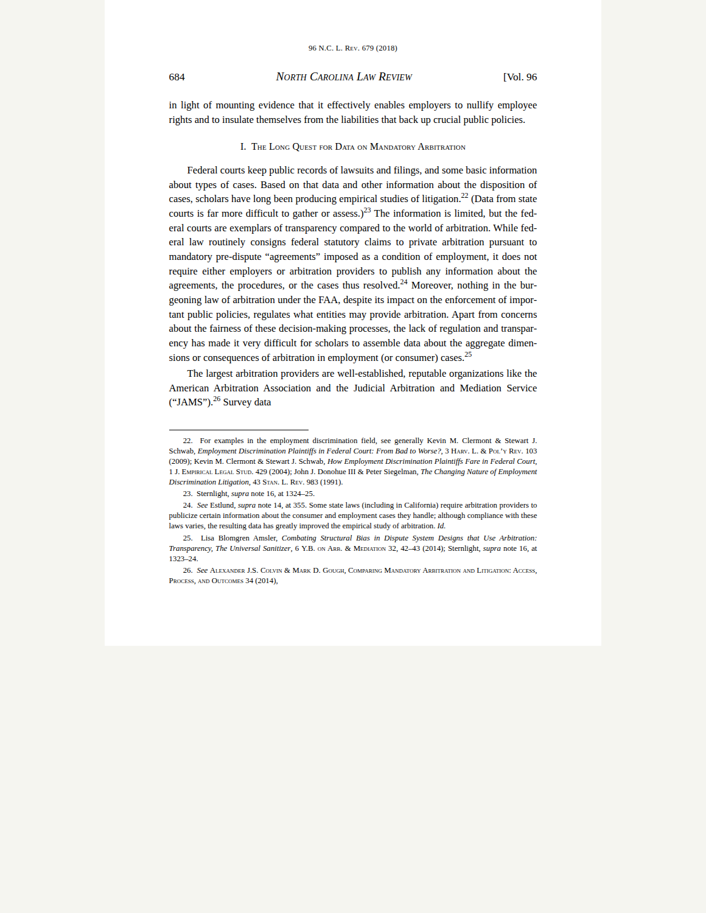96 N.C. L. Rev. 679 (2018)
684 North Carolina Law Review [Vol. 96
in light of mounting evidence that it effectively enables employers to nullify employee rights and to insulate themselves from the liabilities that back up crucial public policies.
I. The Long Quest for Data on Mandatory Arbitration
Federal courts keep public records of lawsuits and filings, and some basic information about types of cases. Based on that data and other information about the disposition of cases, scholars have long been producing empirical studies of litigation.22 (Data from state courts is far more difficult to gather or assess.)23 The information is limited, but the federal courts are exemplars of transparency compared to the world of arbitration. While federal law routinely consigns federal statutory claims to private arbitration pursuant to mandatory pre-dispute “agreements” imposed as a condition of employment, it does not require either employers or arbitration providers to publish any information about the agreements, the procedures, or the cases thus resolved.24 Moreover, nothing in the burgeoning law of arbitration under the FAA, despite its impact on the enforcement of important public policies, regulates what entities may provide arbitration. Apart from concerns about the fairness of these decision-making processes, the lack of regulation and transparency has made it very difficult for scholars to assemble data about the aggregate dimensions or consequences of arbitration in employment (or consumer) cases.25
The largest arbitration providers are well-established, reputable organizations like the American Arbitration Association and the Judicial Arbitration and Mediation Service (“JAMS”).26 Survey data
22. For examples in the employment discrimination field, see generally Kevin M. Clermont & Stewart J. Schwab, Employment Discrimination Plaintiffs in Federal Court: From Bad to Worse?, 3 Harv. L. & Pol’y Rev. 103 (2009); Kevin M. Clermont & Stewart J. Schwab, How Employment Discrimination Plaintiffs Fare in Federal Court, 1 J. Empirical Legal Stud. 429 (2004); John J. Donohue III & Peter Siegelman, The Changing Nature of Employment Discrimination Litigation, 43 Stan. L. Rev. 983 (1991).
23. Sternlight, supra note 16, at 1324–25.
24. See Estlund, supra note 14, at 355. Some state laws (including in California) require arbitration providers to publicize certain information about the consumer and employment cases they handle; although compliance with these laws varies, the resulting data has greatly improved the empirical study of arbitration. Id.
25. Lisa Blomgren Amsler, Combating Structural Bias in Dispute System Designs that Use Arbitration: Transparency, The Universal Sanitizer, 6 Y.B. on Arb. & Mediation 32, 42–43 (2014); Sternlight, supra note 16, at 1323–24.
26. See Alexander J.S. Colvin & Mark D. Gough, Comparing Mandatory Arbitration and Litigation: Access, Process, and Outcomes 34 (2014),